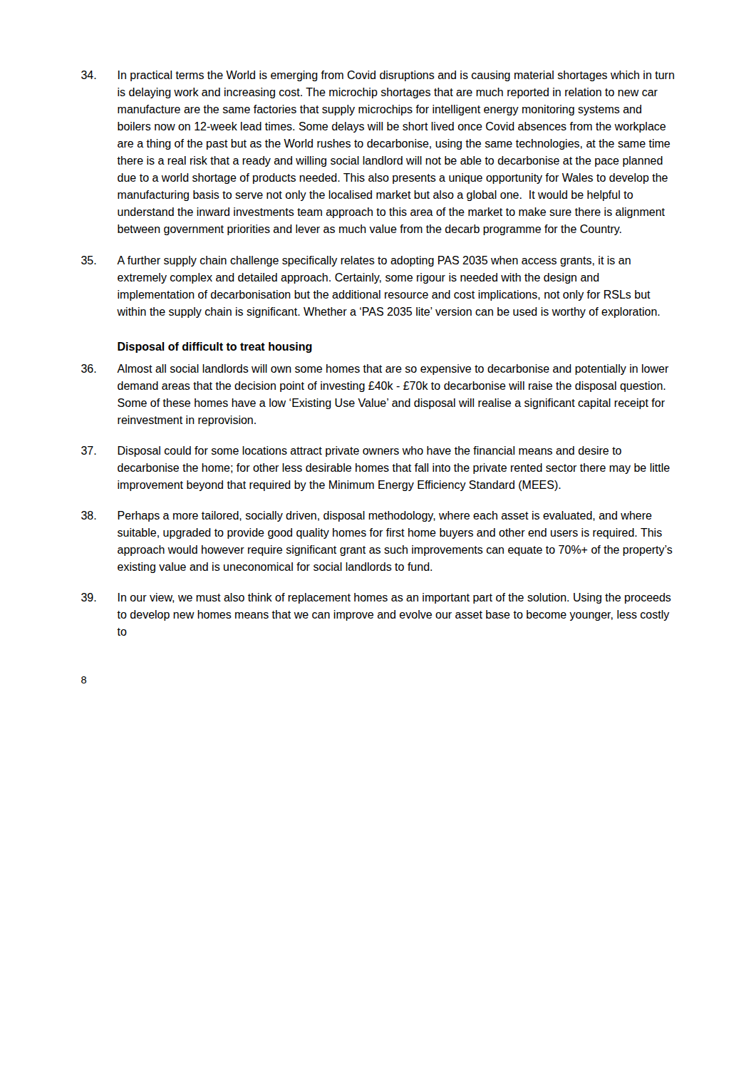In practical terms the World is emerging from Covid disruptions and is causing material shortages which in turn is delaying work and increasing cost. The microchip shortages that are much reported in relation to new car manufacture are the same factories that supply microchips for intelligent energy monitoring systems and boilers now on 12-week lead times. Some delays will be short lived once Covid absences from the workplace are a thing of the past but as the World rushes to decarbonise, using the same technologies, at the same time there is a real risk that a ready and willing social landlord will not be able to decarbonise at the pace planned due to a world shortage of products needed. This also presents a unique opportunity for Wales to develop the manufacturing basis to serve not only the localised market but also a global one. It would be helpful to understand the inward investments team approach to this area of the market to make sure there is alignment between government priorities and lever as much value from the decarb programme for the Country.
A further supply chain challenge specifically relates to adopting PAS 2035 when access grants, it is an extremely complex and detailed approach. Certainly, some rigour is needed with the design and implementation of decarbonisation but the additional resource and cost implications, not only for RSLs but within the supply chain is significant. Whether a ‘PAS 2035 lite’ version can be used is worthy of exploration.
Disposal of difficult to treat housing
Almost all social landlords will own some homes that are so expensive to decarbonise and potentially in lower demand areas that the decision point of investing £40k - £70k to decarbonise will raise the disposal question. Some of these homes have a low ‘Existing Use Value’ and disposal will realise a significant capital receipt for reinvestment in reprovision.
Disposal could for some locations attract private owners who have the financial means and desire to decarbonise the home; for other less desirable homes that fall into the private rented sector there may be little improvement beyond that required by the Minimum Energy Efficiency Standard (MEES).
Perhaps a more tailored, socially driven, disposal methodology, where each asset is evaluated, and where suitable, upgraded to provide good quality homes for first home buyers and other end users is required. This approach would however require significant grant as such improvements can equate to 70%+ of the property’s existing value and is uneconomical for social landlords to fund.
In our view, we must also think of replacement homes as an important part of the solution. Using the proceeds to develop new homes means that we can improve and evolve our asset base to become younger, less costly to
8